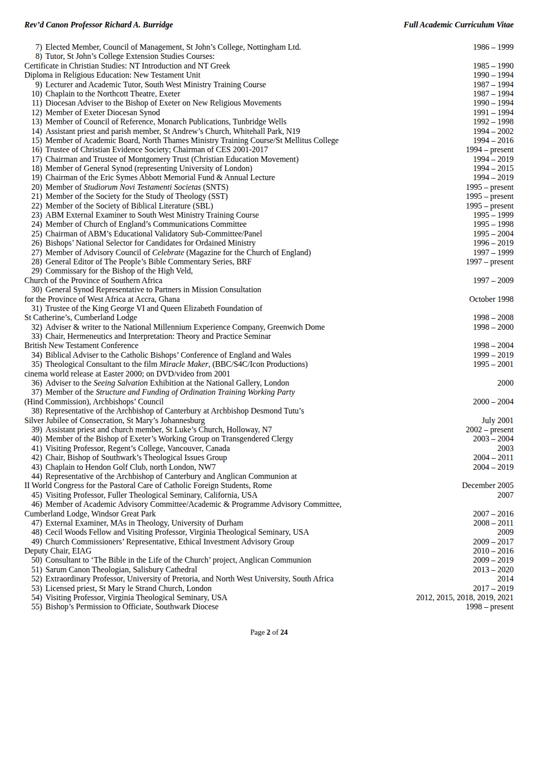Rev’d Canon Professor Richard A. Burridge Full Academic Curriculum Vitae
7) Elected Member, Council of Management, St John’s College, Nottingham Ltd. 1986 – 1999
8) Tutor, St John’s College Extension Studies Courses:
Certificate in Christian Studies: NT Introduction and NT Greek 1985 – 1990
Diploma in Religious Education: New Testament Unit 1990 – 1994
9) Lecturer and Academic Tutor, South West Ministry Training Course 1987 – 1994
10) Chaplain to the Northcott Theatre, Exeter 1987 – 1994
11) Diocesan Adviser to the Bishop of Exeter on New Religious Movements 1990 – 1994
12) Member of Exeter Diocesan Synod 1991 – 1994
13) Member of Council of Reference, Monarch Publications, Tunbridge Wells 1992 – 1998
14) Assistant priest and parish member, St Andrew’s Church, Whitehall Park, N19 1994 – 2002
15) Member of Academic Board, North Thames Ministry Training Course/St Mellitus College 1994 – 2016
16) Trustee of Christian Evidence Society; Chairman of CES 2001-2017 1994 – present
17) Chairman and Trustee of Montgomery Trust (Christian Education Movement) 1994 – 2019
18) Member of General Synod (representing University of London) 1994 – 2015
19) Chairman of the Eric Symes Abbott Memorial Fund & Annual Lecture 1994 – 2019
20) Member of Studiorum Novi Testamenti Societas (SNTS) 1995 – present
21) Member of the Society for the Study of Theology (SST) 1995 – present
22) Member of the Society of Biblical Literature (SBL) 1995 – present
23) ABM External Examiner to South West Ministry Training Course 1995 – 1999
24) Member of Church of England’s Communications Committee 1995 – 1998
25) Chairman of ABM’s Educational Validatory Sub-Committee/Panel 1995 – 2004
26) Bishops’ National Selector for Candidates for Ordained Ministry 1996 – 2019
27) Member of Advisory Council of Celebrate (Magazine for the Church of England) 1997 – 1999
28) General Editor of The People’s Bible Commentary Series, BRF 1997 – present
29) Commissary for the Bishop of the High Veld,
Church of the Province of Southern Africa 1997 – 2009
30) General Synod Representative to Partners in Mission Consultation
for the Province of West Africa at Accra, Ghana October 1998
31) Trustee of the King George VI and Queen Elizabeth Foundation of
St Catherine’s, Cumberland Lodge 1998 – 2008
32) Adviser & writer to the National Millennium Experience Company, Greenwich Dome 1998 – 2000
33) Chair, Hermeneutics and Interpretation: Theory and Practice Seminar
British New Testament Conference 1998 – 2004
34) Biblical Adviser to the Catholic Bishops’ Conference of England and Wales 1999 – 2019
35) Theological Consultant to the film Miracle Maker, (BBC/S4C/Icon Productions) 1995 – 2001
cinema world release at Easter 2000; on DVD/video from 2001
36) Adviser to the Seeing Salvation Exhibition at the National Gallery, London 2000
37) Member of the Structure and Funding of Ordination Training Working Party
(Hind Commission), Archbishops’ Council 2000 – 2004
38) Representative of the Archbishop of Canterbury at Archbishop Desmond Tutu’s
Silver Jubilee of Consecration, St Mary’s Johannesburg July 2001
39) Assistant priest and church member, St Luke’s Church, Holloway, N7 2002 – present
40) Member of the Bishop of Exeter’s Working Group on Transgendered Clergy 2003 – 2004
41) Visiting Professor, Regent’s College, Vancouver, Canada 2003
42) Chair, Bishop of Southwark’s Theological Issues Group 2004 – 2011
43) Chaplain to Hendon Golf Club, north London, NW7 2004 – 2019
44) Representative of the Archbishop of Canterbury and Anglican Communion at
II World Congress for the Pastoral Care of Catholic Foreign Students, Rome December 2005
45) Visiting Professor, Fuller Theological Seminary, California, USA 2007
46) Member of Academic Advisory Committee/Academic & Programme Advisory Committee,
Cumberland Lodge, Windsor Great Park 2007 – 2016
47) External Examiner, MAs in Theology, University of Durham 2008 – 2011
48) Cecil Woods Fellow and Visiting Professor, Virginia Theological Seminary, USA 2009
49) Church Commissioners’ Representative, Ethical Investment Advisory Group 2009 – 2017
Deputy Chair, EIAG 2010 – 2016
50) Consultant to ‘The Bible in the Life of the Church’ project, Anglican Communion 2009 – 2019
51) Sarum Canon Theologian, Salisbury Cathedral 2013 – 2020
52) Extraordinary Professor, University of Pretoria, and North West University, South Africa 2014
53) Licensed priest, St Mary le Strand Church, London 2017 – 2019
54) Visiting Professor, Virginia Theological Seminary, USA 2012, 2015, 2018, 2019, 2021
55) Bishop’s Permission to Officiate, Southwark Diocese 1998 – present
Page 2 of 24